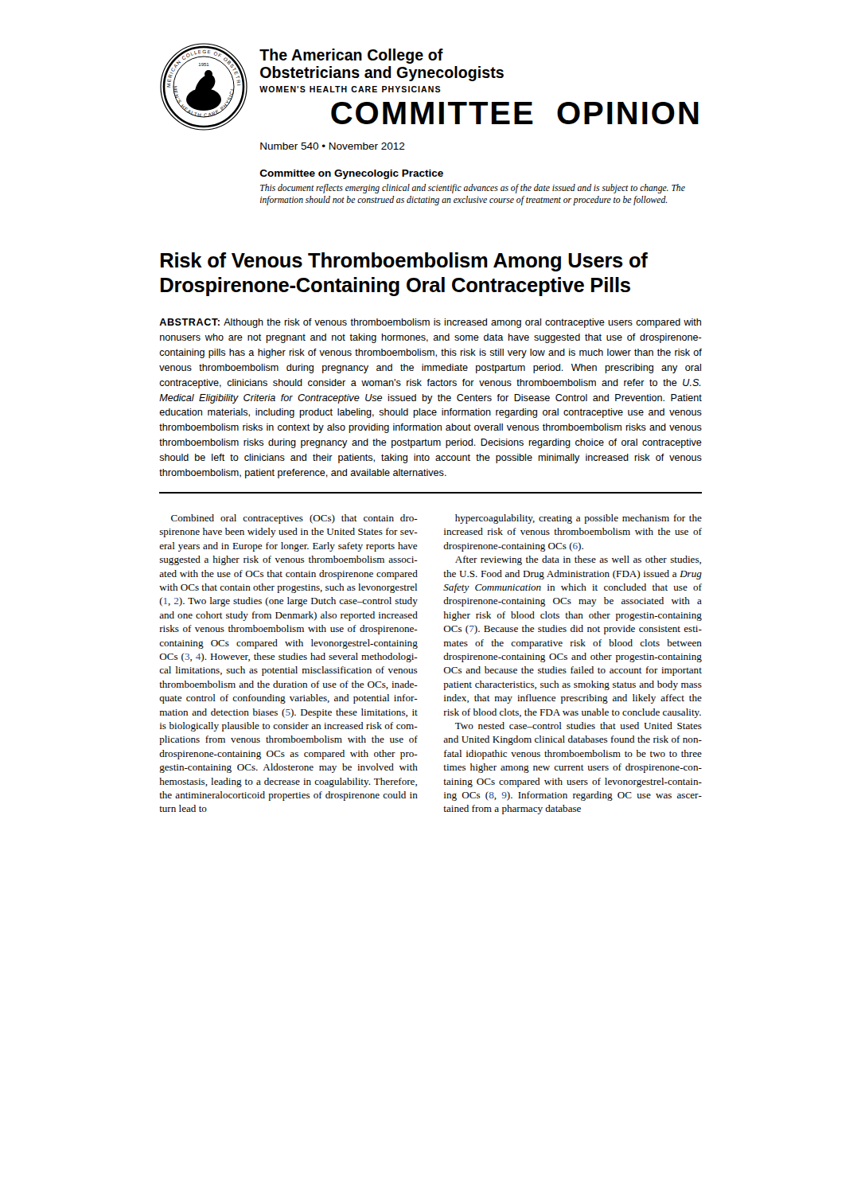THE AMERICAN COLLEGE OF OBSTETRICIANS WOMEN'S HEALTH CARE PHYSICIANS 1951
The American College of
Obstetricians and Gynecologists
WOMEN'S HEALTH CARE PHYSICIANS
COMMITTEE OPINION
Number 540 • November 2012
Committee on Gynecologic Practice
This document reflects emerging clinical and scientific advances as of the date issued and is subject to change. The information should not be construed as dictating an exclusive course of treatment or procedure to be followed.
Risk of Venous Thromboembolism Among Users of
Drospirenone-Containing Oral Contraceptive Pills
ABSTRACT: Although the risk of venous thromboembolism is increased among oral contraceptive users compared with nonusers who are not pregnant and not taking hormones, and some data have suggested that use of drospirenone-containing pills has a higher risk of venous thromboembolism, this risk is still very low and is much lower than the risk of venous thromboembolism during pregnancy and the immediate postpartum period. When prescribing any oral contraceptive, clinicians should consider a woman's risk factors for venous thrombo­embolism and refer to the U.S. Medical Eligibility Criteria for Contraceptive Use issued by the Centers for Disease Control and Prevention. Patient education materials, including product labeling, should place information regarding oral contraceptive use and venous thromboembolism risks in context by also providing information about overall venous thromboembolism risks and venous thromboembolism risks during pregnancy and the postpartum period. Decisions regarding choice of oral contraceptive should be left to clinicians and their patients, taking into account the possible minimally increased risk of venous thromboembolism, patient preference, and available alternatives.
Combined oral contraceptives (OCs) that contain dro­spirenone have been widely used in the United States for several years and in Europe for longer. Early safety reports have suggested a higher risk of venous thromboembolism associated with the use of OCs that contain drospire­none compared with OCs that contain other progestins, such as levonorgestrel (1, 2). Two large studies (one large Dutch case–control study and one cohort study from Denmark) also reported increased risks of venous throm­boembolism with use of drospirenone-containing OCs compared with levonorgestrel-containing OCs (3, 4). However, these studies had several methodological limi­tations, such as potential misclassification of venous thromboembolism and the duration of use of the OCs, inadequate control of confounding variables, and poten­tial information and detection biases (5). Despite these limitations, it is biologically plausible to consider an increased risk of complications from venous throm­boembolism with the use of drospirenone-containing OCs as compared with other progestin-containing OCs. Aldosterone may be involved with hemostasis, leading to a decrease in coagulability. Therefore, the antiminera­locorticoid properties of drospirenone could in turn lead to
hypercoagulability, creating a possible mechanism for the increased risk of venous thromboembolism with the use of drospirenone-containing OCs (6).
After reviewing the data in these as well as other stud­ies, the U.S. Food and Drug Administration (FDA) issued a Drug Safety Communication in which it concluded that use of drospirenone-containing OCs may be associated with a higher risk of blood clots than other progestin-containing OCs (7). Because the studies did not provide consistent estimates of the comparative risk of blood clots between drospirenone-containing OCs and other progestin-containing OCs and because the studies failed to account for important patient characteristics, such as smoking status and body mass index, that may influence prescribing and likely affect the risk of blood clots, the FDA was unable to conclude causality.
Two nested case–control studies that used United States and United Kingdom clinical databases found the risk of nonfatal idiopathic venous thromboembolism to be two to three times higher among new current users of drospirenone-containing OCs compared with users of levonorgestrel-containing OCs (8, 9). Information regard­ing OC use was ascertained from a pharmacy database